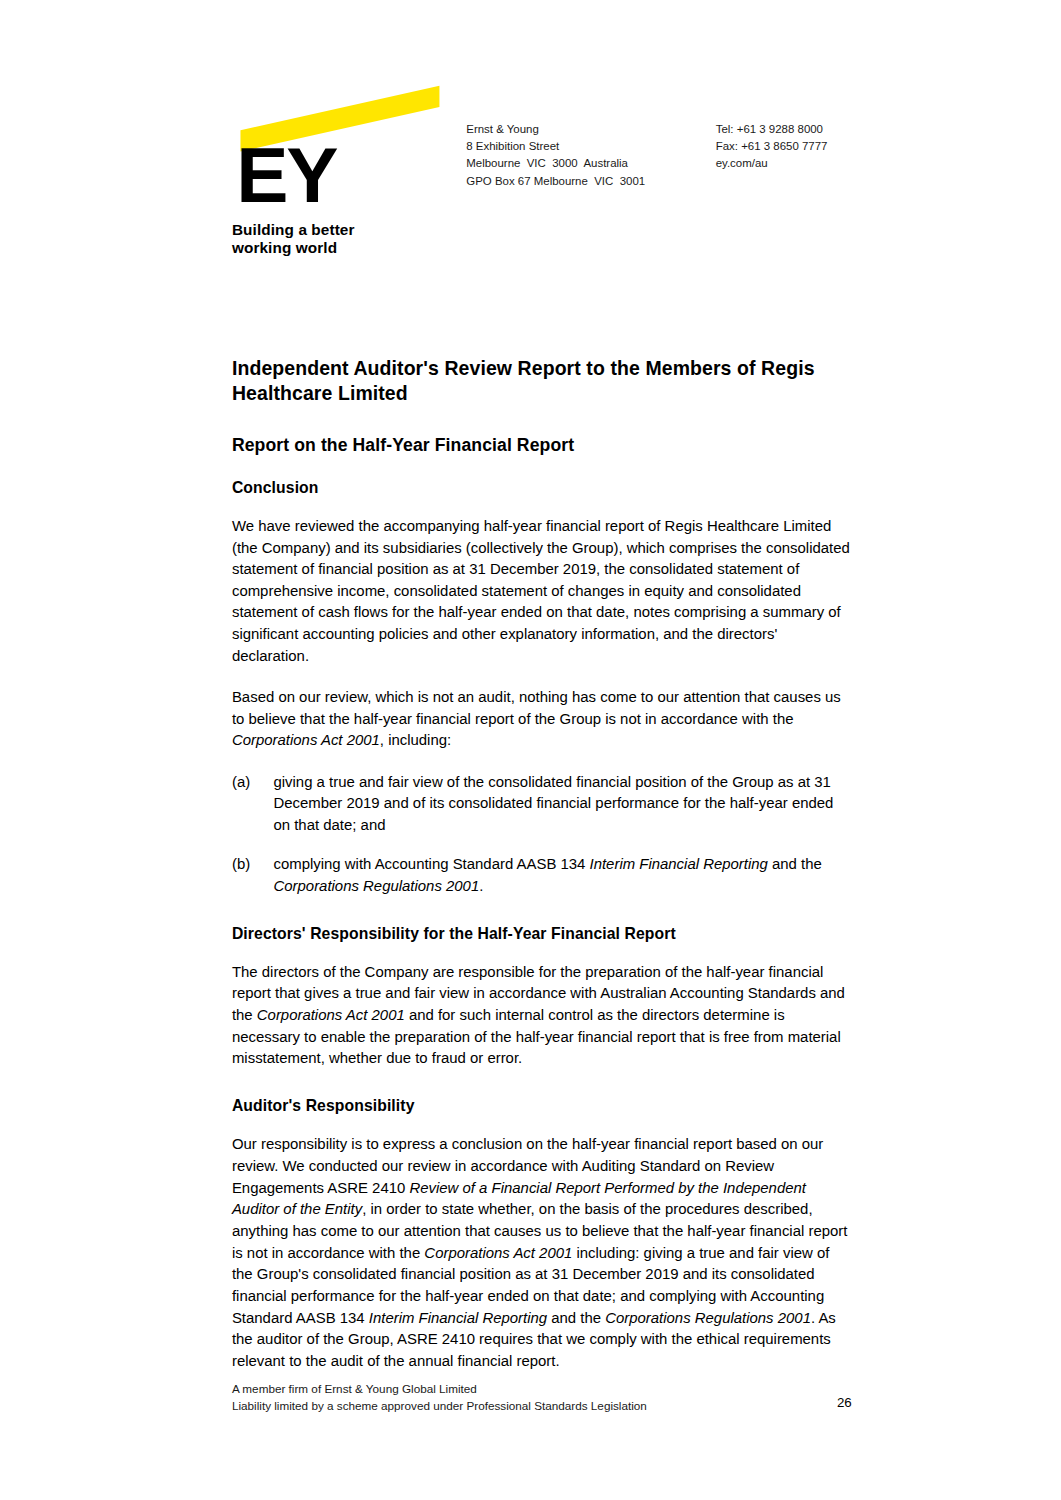EY
Building a better
working world
Ernst & Young
8 Exhibition Street
Melbourne VIC 3000 Australia
GPO Box 67 Melbourne VIC 3001
Tel: +61 3 9288 8000
Fax: +61 3 8650 7777
ey.com/au
Independent Auditor's Review Report to the Members of Regis Healthcare Limited
Report on the Half-Year Financial Report
Conclusion
We have reviewed the accompanying half-year financial report of Regis Healthcare Limited (the Company) and its subsidiaries (collectively the Group), which comprises the consolidated statement of financial position as at 31 December 2019, the consolidated statement of comprehensive income, consolidated statement of changes in equity and consolidated statement of cash flows for the half-year ended on that date, notes comprising a summary of significant accounting policies and other explanatory information, and the directors' declaration.
Based on our review, which is not an audit, nothing has come to our attention that causes us to believe that the half-year financial report of the Group is not in accordance with the Corporations Act 2001, including:
(a) giving a true and fair view of the consolidated financial position of the Group as at 31 December 2019 and of its consolidated financial performance for the half-year ended on that date; and
(b) complying with Accounting Standard AASB 134 Interim Financial Reporting and the Corporations Regulations 2001.
Directors' Responsibility for the Half-Year Financial Report
The directors of the Company are responsible for the preparation of the half-year financial report that gives a true and fair view in accordance with Australian Accounting Standards and the Corporations Act 2001 and for such internal control as the directors determine is necessary to enable the preparation of the half-year financial report that is free from material misstatement, whether due to fraud or error.
Auditor's Responsibility
Our responsibility is to express a conclusion on the half-year financial report based on our review. We conducted our review in accordance with Auditing Standard on Review Engagements ASRE 2410 Review of a Financial Report Performed by the Independent Auditor of the Entity, in order to state whether, on the basis of the procedures described, anything has come to our attention that causes us to believe that the half-year financial report is not in accordance with the Corporations Act 2001 including: giving a true and fair view of the Group's consolidated financial position as at 31 December 2019 and its consolidated financial performance for the half-year ended on that date; and complying with Accounting Standard AASB 134 Interim Financial Reporting and the Corporations Regulations 2001. As the auditor of the Group, ASRE 2410 requires that we comply with the ethical requirements relevant to the audit of the annual financial report.
A member firm of Ernst & Young Global Limited
Liability limited by a scheme approved under Professional Standards Legislation
26